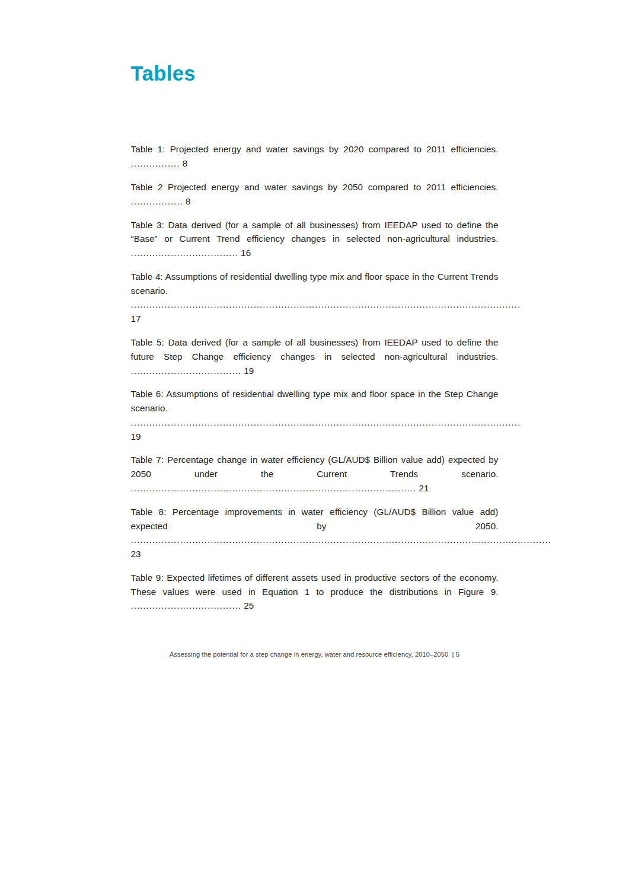Tables
Table 1: Projected energy and water savings by 2020 compared to 2011 efficiencies. ................ 8
Table 2 Projected energy and water savings by 2050 compared to 2011 efficiencies. ................. 8
Table 3: Data derived (for a sample of all businesses) from IEEDAP used to define the “Base” or Current Trend efficiency changes in selected non-agricultural industries. ................................... 16
Table 4: Assumptions of residential dwelling type mix and floor space in the Current Trends scenario. .....................................................................................................................…....... 17
Table 5: Data derived (for a sample of all businesses) from IEEDAP used to define the future Step Change efficiency changes in selected non-agricultural industries. .................................... 19
Table 6: Assumptions of residential dwelling type mix and floor space in the Step Change scenario. .....................................................................................................................…....... 19
Table 7: Percentage change in water efficiency (GL/AUD$ Billion value add) expected by 2050 under the Current Trends scenario. ............................................................................................. 21
Table 8: Percentage improvements in water efficiency (GL/AUD$ Billion value add) expected by 2050. .........................................................................................................................…............. 23
Table 9: Expected lifetimes of different assets used in productive sectors of the economy. These values were used in Equation 1 to produce the distributions in Figure 9. .................................... 25
Assessing the potential for a step change in energy, water and resource efficiency, 2010–2050 | 5